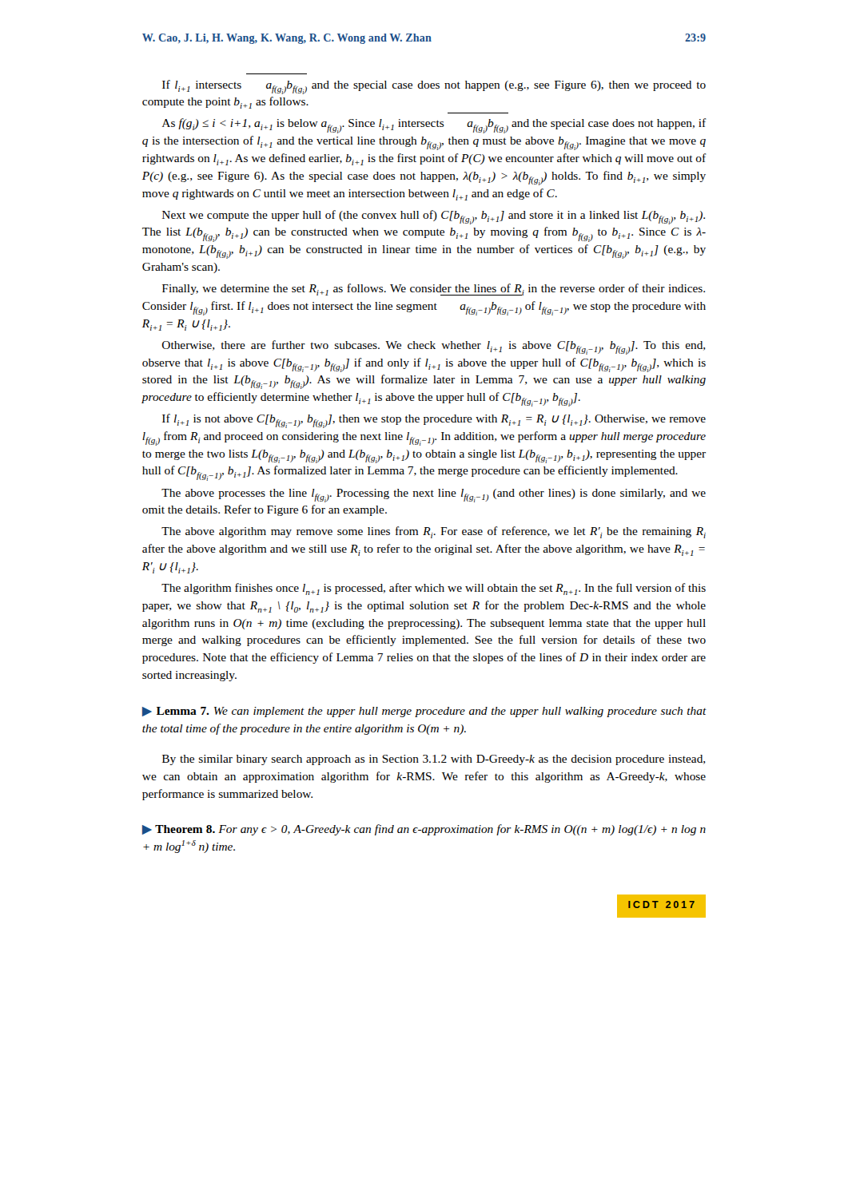W. Cao, J. Li, H. Wang, K. Wang, R. C. Wong and W. Zhan 23:9
If li+1 intersects af(gi)bf(gi) and the special case does not happen (e.g., see Figure 6), then we proceed to compute the point bi+1 as follows.
As f(gi) ≤ i < i+1, ai+1 is below af(gi). Since li+1 intersects af(gi)bf(gi) and the special case does not happen, if q is the intersection of li+1 and the vertical line through bf(gi), then q must be above bf(gi). Imagine that we move q rightwards on li+1. As we defined earlier, bi+1 is the first point of P(C) we encounter after which q will move out of P(c) (e.g., see Figure 6). As the special case does not happen, λ(bi+1) > λ(bf(gi)) holds. To find bi+1, we simply move q rightwards on C until we meet an intersection between li+1 and an edge of C.
Next we compute the upper hull of (the convex hull of) C[bf(gi), bi+1] and store it in a linked list L(bf(gi), bi+1). The list L(bf(gi), bi+1) can be constructed when we compute bi+1 by moving q from bf(gi) to bi+1. Since C is λ-monotone, L(bf(gi), bi+1) can be constructed in linear time in the number of vertices of C[bf(gi), bi+1] (e.g., by Graham's scan).
Finally, we determine the set Ri+1 as follows. We consider the lines of Ri in the reverse order of their indices. Consider lf(gi) first. If li+1 does not intersect the line segment af(gi−1)bf(gi−1) of lf(gi−1), we stop the procedure with Ri+1 = Ri ∪ {li+1}.
Otherwise, there are further two subcases. We check whether li+1 is above C[bf(gi−1), bf(gi)]. To this end, observe that li+1 is above C[bf(gi−1), bf(gi)] if and only if li+1 is above the upper hull of C[bf(gi−1), bf(gi)], which is stored in the list L(bf(gi−1), bf(gi)). As we will formalize later in Lemma 7, we can use a upper hull walking procedure to efficiently determine whether li+1 is above the upper hull of C[bf(gi−1), bf(gi)].
If li+1 is not above C[bf(gi−1), bf(gi)], then we stop the procedure with Ri+1 = Ri ∪ {li+1}. Otherwise, we remove lf(gi) from Ri and proceed on considering the next line lf(gi−1). In addition, we perform a upper hull merge procedure to merge the two lists L(bf(gi−1), bf(gi)) and L(bf(gi), bi+1) to obtain a single list L(bf(gi−1), bi+1), representing the upper hull of C[bf(gi−1), bi+1]. As formalized later in Lemma 7, the merge procedure can be efficiently implemented.
The above processes the line lf(gi). Processing the next line lf(gi−1) (and other lines) is done similarly, and we omit the details. Refer to Figure 6 for an example.
The above algorithm may remove some lines from Ri. For ease of reference, we let R′i be the remaining Ri after the above algorithm and we still use Ri to refer to the original set. After the above algorithm, we have Ri+1 = R′i ∪ {li+1}.
The algorithm finishes once ln+1 is processed, after which we will obtain the set Rn+1. In the full version of this paper, we show that Rn+1 \ {l0, ln+1} is the optimal solution set R for the problem Dec-k-RMS and the whole algorithm runs in O(n + m) time (excluding the preprocessing). The subsequent lemma state that the upper hull merge and walking procedures can be efficiently implemented. See the full version for details of these two procedures. Note that the efficiency of Lemma 7 relies on that the slopes of the lines of D in their index order are sorted increasingly.
▶ Lemma 7. We can implement the upper hull merge procedure and the upper hull walking procedure such that the total time of the procedure in the entire algorithm is O(m + n).
By the similar binary search approach as in Section 3.1.2 with D-Greedy-k as the decision procedure instead, we can obtain an approximation algorithm for k-RMS. We refer to this algorithm as A-Greedy-k, whose performance is summarized below.
▶ Theorem 8. For any ϵ > 0, A-Greedy-k can find an ϵ-approximation for k-RMS in O((n + m) log(1/ϵ) + n log n + m log1+δ n) time.
ICDT 2017